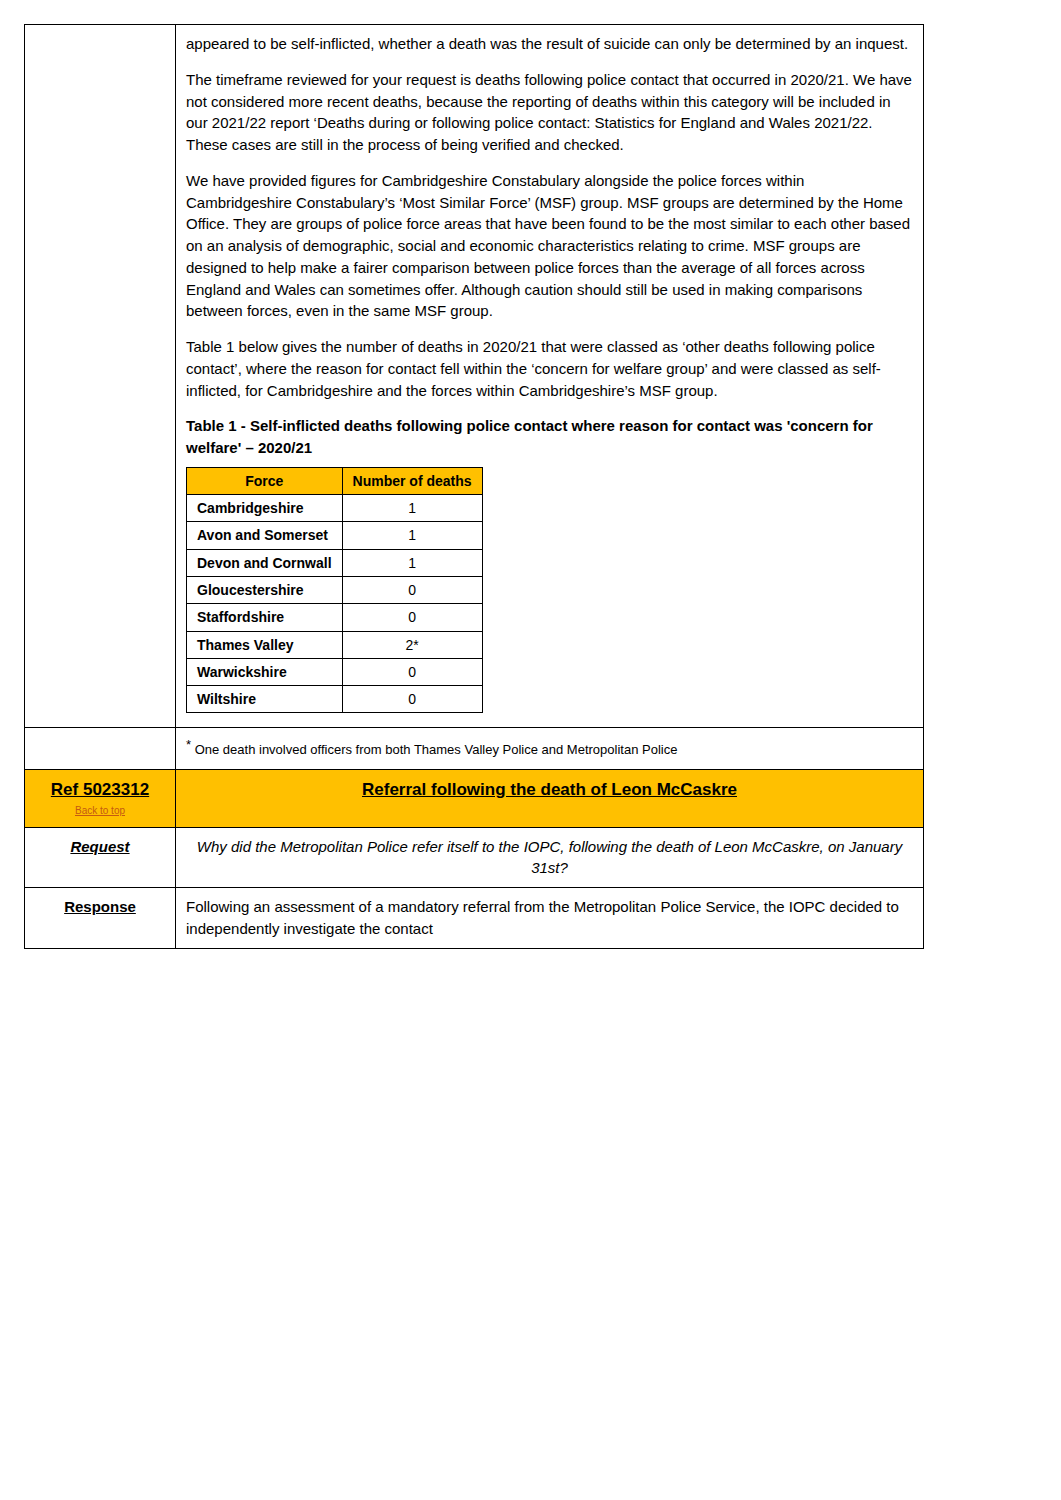| | appeared to be self-inflicted, whether a death was the result of suicide can only be determined by an inquest. The timeframe reviewed for your request is deaths following police contact that occurred in 2020/21. We have not considered more recent deaths, because the reporting of deaths within this category will be included in our 2021/22 report ‘Deaths during or following police contact: Statistics for England and Wales 2021/22. These cases are still in the process of being verified and checked. We have provided figures for Cambridgeshire Constabulary alongside the police forces within Cambridgeshire Constabulary’s ‘Most Similar Force’ (MSF) group. MSF groups are determined by the Home Office. They are groups of police force areas that have been found to be the most similar to each other based on an analysis of demographic, social and economic characteristics relating to crime. MSF groups are designed to help make a fairer comparison between police forces than the average of all forces across England and Wales can sometimes offer. Although caution should still be used in making comparisons between forces, even in the same MSF group. Table 1 below gives the number of deaths in 2020/21 that were classed as ‘other deaths following police contact’, where the reason for contact fell within the ‘concern for welfare group’ and were classed as self-inflicted, for Cambridgeshire and the forces within Cambridgeshire’s MSF group. Table 1 - Self-inflicted deaths following police contact where reason for contact was 'concern for welfare' – 2020/21 / Force / Number of deaths / / --- / --- / / Cambridgeshire / 1 / / Avon and Somerset / 1 / / Devon and Cornwall / 1 / / Gloucestershire / 0 / / Staffordshire / 0 / / Thames Valley / 2* / / Warwickshire / 0 / / Wiltshire / 0 / |
| | * One death involved officers from both Thames Valley Police and Metropolitan Police |
| Ref 5023312 Back to top | Referral following the death of Leon McCaskre |
| Request | Why did the Metropolitan Police refer itself to the IOPC, following the death of Leon McCaskre, on January 31st? |
| Response | Following an assessment of a mandatory referral from the Metropolitan Police Service, the IOPC decided to independently investigate the contact |